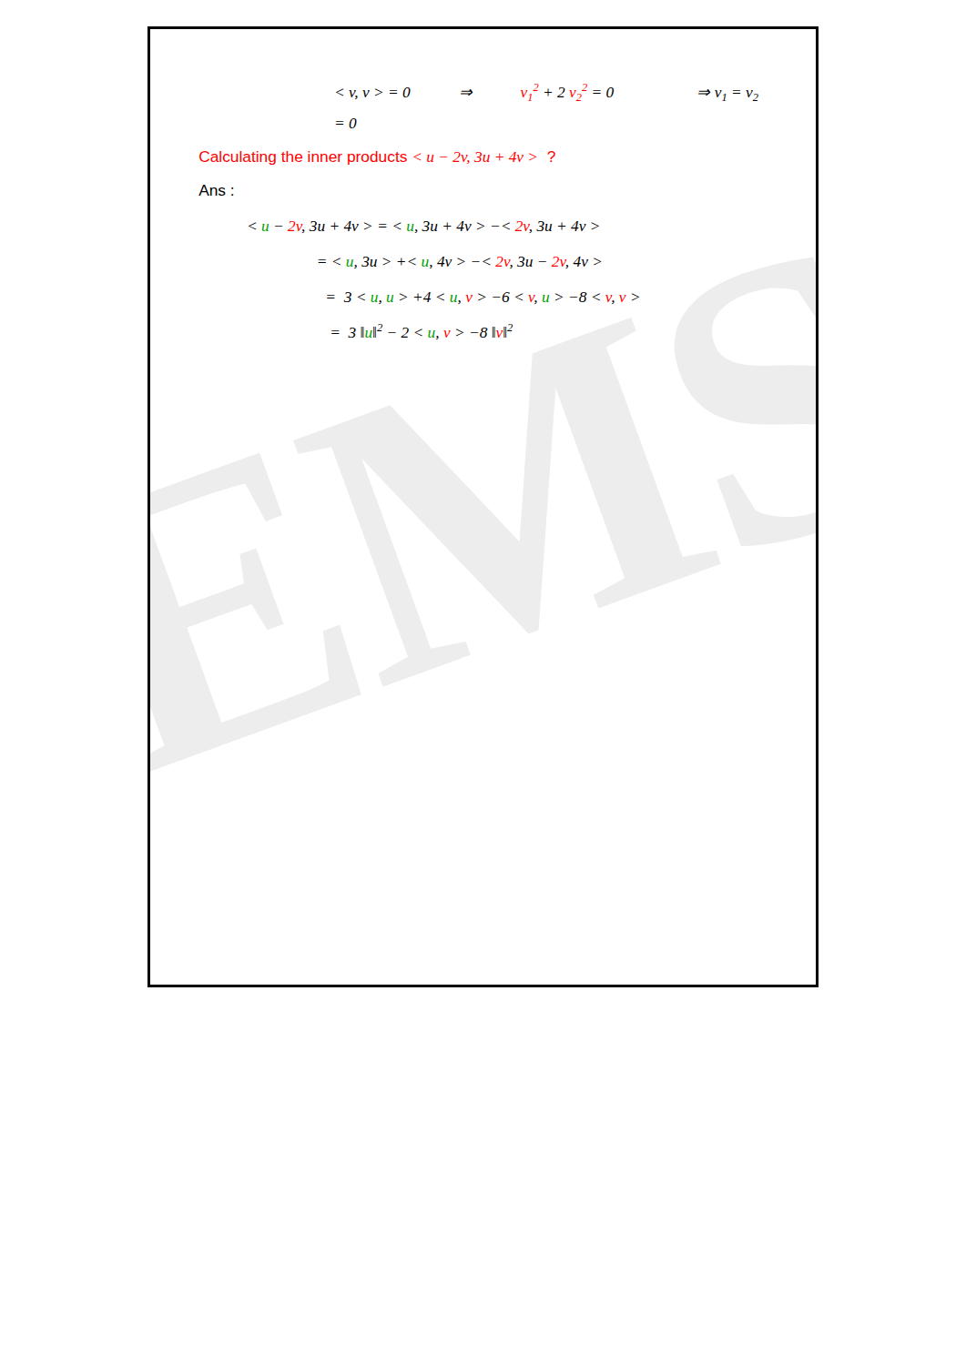EMS
< v, v > = 0 ⇒ v12 + 2 v22 = 0 ⇒ v1 = v2 = 0
Calculating the inner products < u − 2v, 3u + 4v > ?
Ans :
< u − 2v, 3u + 4v > = < u, 3u + 4v > −< 2v, 3u + 4v >
= < u, 3u > +< u, 4v > −< 2v, 3u − 2v, 4v >
= 3 < u, u > +4 < u, v > −6 < v, u > −8 < v, v >
= 3 ‖u‖2 − 2 < u, v > −8 ‖v‖2